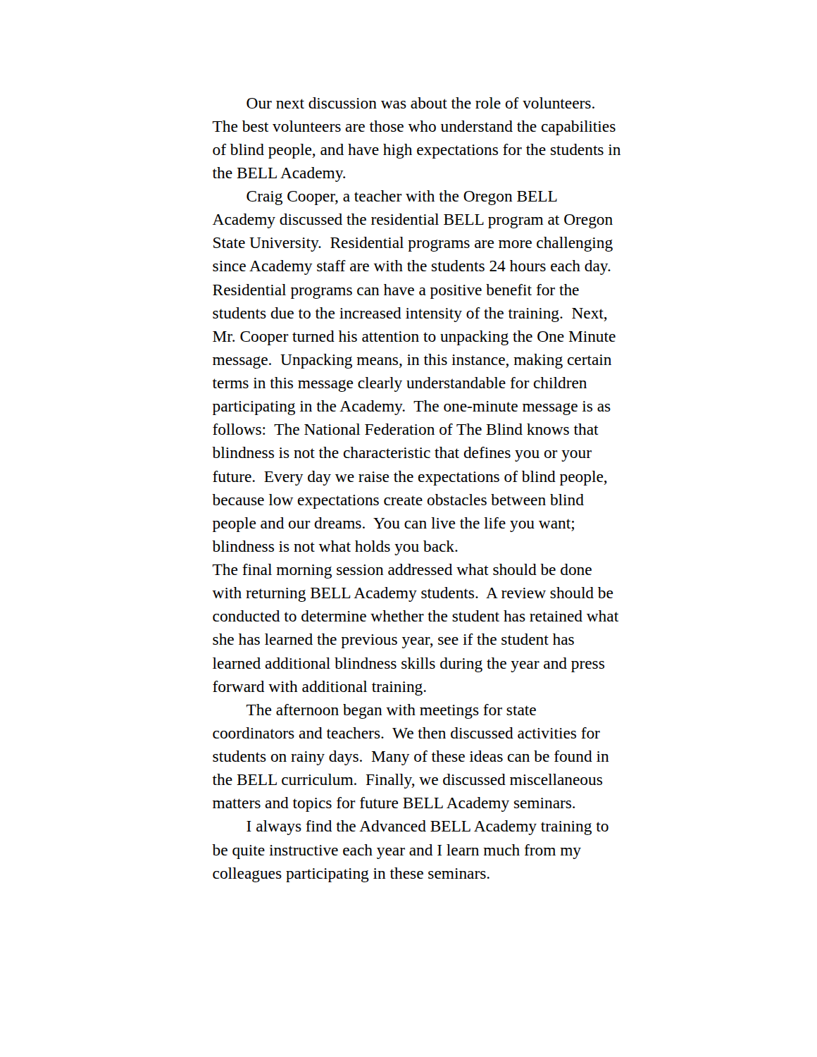Our next discussion was about the role of volunteers. The best volunteers are those who understand the capabilities of blind people, and have high expectations for the students in the BELL Academy.
Craig Cooper, a teacher with the Oregon BELL Academy discussed the residential BELL program at Oregon State University. Residential programs are more challenging since Academy staff are with the students 24 hours each day. Residential programs can have a positive benefit for the students due to the increased intensity of the training. Next, Mr. Cooper turned his attention to unpacking the One Minute message. Unpacking means, in this instance, making certain terms in this message clearly understandable for children participating in the Academy. The one-minute message is as follows: The National Federation of The Blind knows that blindness is not the characteristic that defines you or your future. Every day we raise the expectations of blind people, because low expectations create obstacles between blind people and our dreams. You can live the life you want; blindness is not what holds you back.
The final morning session addressed what should be done with returning BELL Academy students. A review should be conducted to determine whether the student has retained what she has learned the previous year, see if the student has learned additional blindness skills during the year and press forward with additional training.
The afternoon began with meetings for state coordinators and teachers. We then discussed activities for students on rainy days. Many of these ideas can be found in the BELL curriculum. Finally, we discussed miscellaneous matters and topics for future BELL Academy seminars.
I always find the Advanced BELL Academy training to be quite instructive each year and I learn much from my colleagues participating in these seminars.